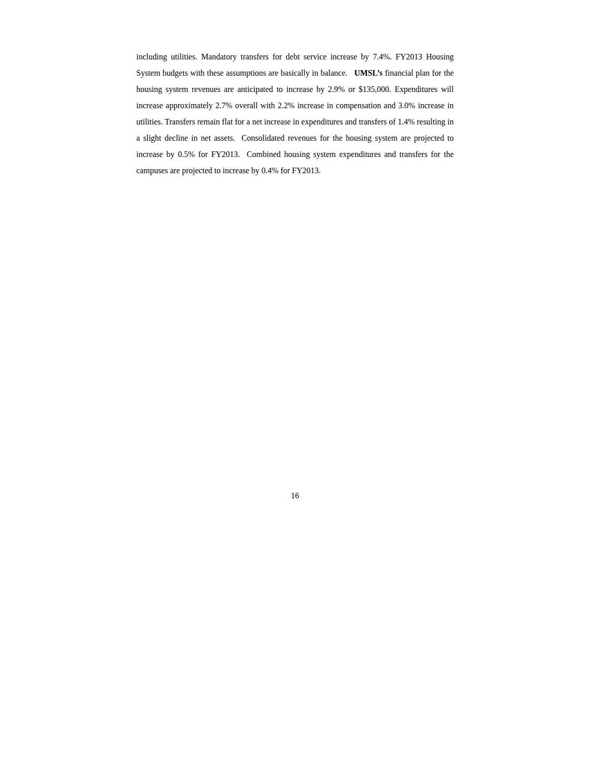including utilities. Mandatory transfers for debt service increase by 7.4%. FY2013 Housing System budgets with these assumptions are basically in balance. UMSL’s financial plan for the housing system revenues are anticipated to increase by 2.9% or $135,000. Expenditures will increase approximately 2.7% overall with 2.2% increase in compensation and 3.0% increase in utilities. Transfers remain flat for a net increase in expenditures and transfers of 1.4% resulting in a slight decline in net assets. Consolidated revenues for the housing system are projected to increase by 0.5% for FY2013. Combined housing system expenditures and transfers for the campuses are projected to increase by 0.4% for FY2013.
16